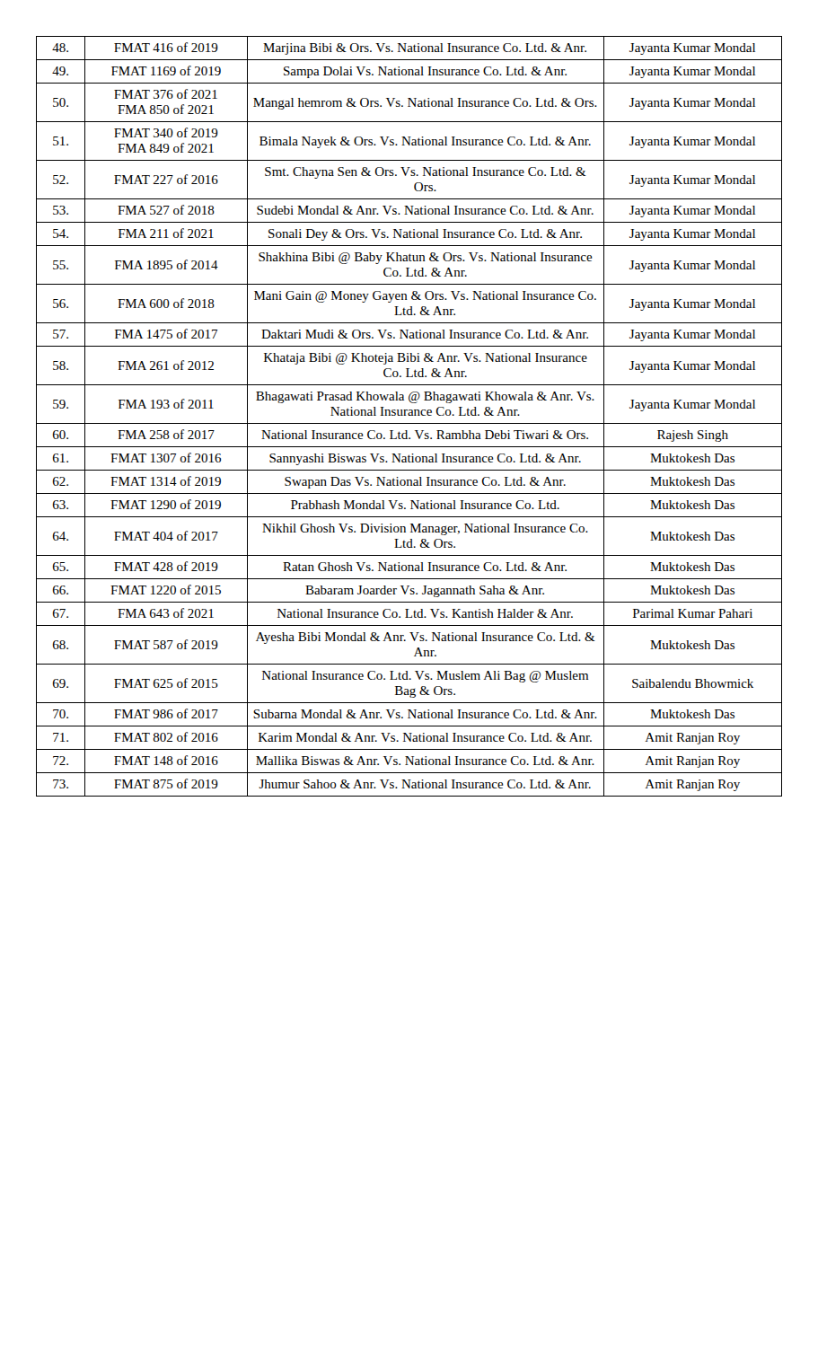| 48. | FMAT 416 of 2019 | Marjina Bibi & Ors. Vs. National Insurance Co. Ltd. & Anr. | Jayanta Kumar Mondal |
| 49. | FMAT 1169 of 2019 | Sampa Dolai Vs. National Insurance Co. Ltd. & Anr. | Jayanta Kumar Mondal |
| 50. | FMAT 376 of 2021 FMA 850 of 2021 | Mangal hemrom & Ors. Vs. National Insurance Co. Ltd. & Ors. | Jayanta Kumar Mondal |
| 51. | FMAT 340 of 2019 FMA 849 of 2021 | Bimala Nayek & Ors. Vs. National Insurance Co. Ltd. & Anr. | Jayanta Kumar Mondal |
| 52. | FMAT 227 of 2016 | Smt. Chayna Sen & Ors. Vs. National Insurance Co. Ltd. & Ors. | Jayanta Kumar Mondal |
| 53. | FMA 527 of 2018 | Sudebi Mondal & Anr. Vs. National Insurance Co. Ltd. & Anr. | Jayanta Kumar Mondal |
| 54. | FMA 211 of 2021 | Sonali Dey & Ors. Vs. National Insurance Co. Ltd. & Anr. | Jayanta Kumar Mondal |
| 55. | FMA 1895 of 2014 | Shakhina Bibi @ Baby Khatun & Ors. Vs. National Insurance Co. Ltd. & Anr. | Jayanta Kumar Mondal |
| 56. | FMA 600 of 2018 | Mani Gain @ Money Gayen & Ors. Vs. National Insurance Co. Ltd. & Anr. | Jayanta Kumar Mondal |
| 57. | FMA 1475 of 2017 | Daktari Mudi & Ors. Vs. National Insurance Co. Ltd. & Anr. | Jayanta Kumar Mondal |
| 58. | FMA 261 of 2012 | Khataja Bibi @ Khoteja Bibi & Anr. Vs. National Insurance Co. Ltd. & Anr. | Jayanta Kumar Mondal |
| 59. | FMA 193 of 2011 | Bhagawati Prasad Khowala @ Bhagawati Khowala & Anr. Vs. National Insurance Co. Ltd. & Anr. | Jayanta Kumar Mondal |
| 60. | FMA 258 of 2017 | National Insurance Co. Ltd. Vs. Rambha Debi Tiwari & Ors. | Rajesh Singh |
| 61. | FMAT 1307 of 2016 | Sannyashi Biswas Vs. National Insurance Co. Ltd. & Anr. | Muktokesh Das |
| 62. | FMAT 1314 of 2019 | Swapan Das Vs. National Insurance Co. Ltd. & Anr. | Muktokesh Das |
| 63. | FMAT 1290 of 2019 | Prabhash Mondal Vs. National Insurance Co. Ltd. | Muktokesh Das |
| 64. | FMAT 404 of 2017 | Nikhil Ghosh Vs. Division Manager, National Insurance Co. Ltd. & Ors. | Muktokesh Das |
| 65. | FMAT 428 of 2019 | Ratan Ghosh Vs. National Insurance Co. Ltd. & Anr. | Muktokesh Das |
| 66. | FMAT 1220 of 2015 | Babaram Joarder Vs. Jagannath Saha & Anr. | Muktokesh Das |
| 67. | FMA 643 of 2021 | National Insurance Co. Ltd. Vs. Kantish Halder & Anr. | Parimal Kumar Pahari |
| 68. | FMAT 587 of 2019 | Ayesha Bibi Mondal & Anr. Vs. National Insurance Co. Ltd. & Anr. | Muktokesh Das |
| 69. | FMAT 625 of 2015 | National Insurance Co. Ltd. Vs. Muslem Ali Bag @ Muslem Bag & Ors. | Saibalendu Bhowmick |
| 70. | FMAT 986 of 2017 | Subarna Mondal & Anr. Vs. National Insurance Co. Ltd. & Anr. | Muktokesh Das |
| 71. | FMAT 802 of 2016 | Karim Mondal & Anr. Vs. National Insurance Co. Ltd. & Anr. | Amit Ranjan Roy |
| 72. | FMAT 148 of 2016 | Mallika Biswas & Anr. Vs. National Insurance Co. Ltd. & Anr. | Amit Ranjan Roy |
| 73. | FMAT 875 of 2019 | Jhumur Sahoo & Anr. Vs. National Insurance Co. Ltd. & Anr. | Amit Ranjan Roy |